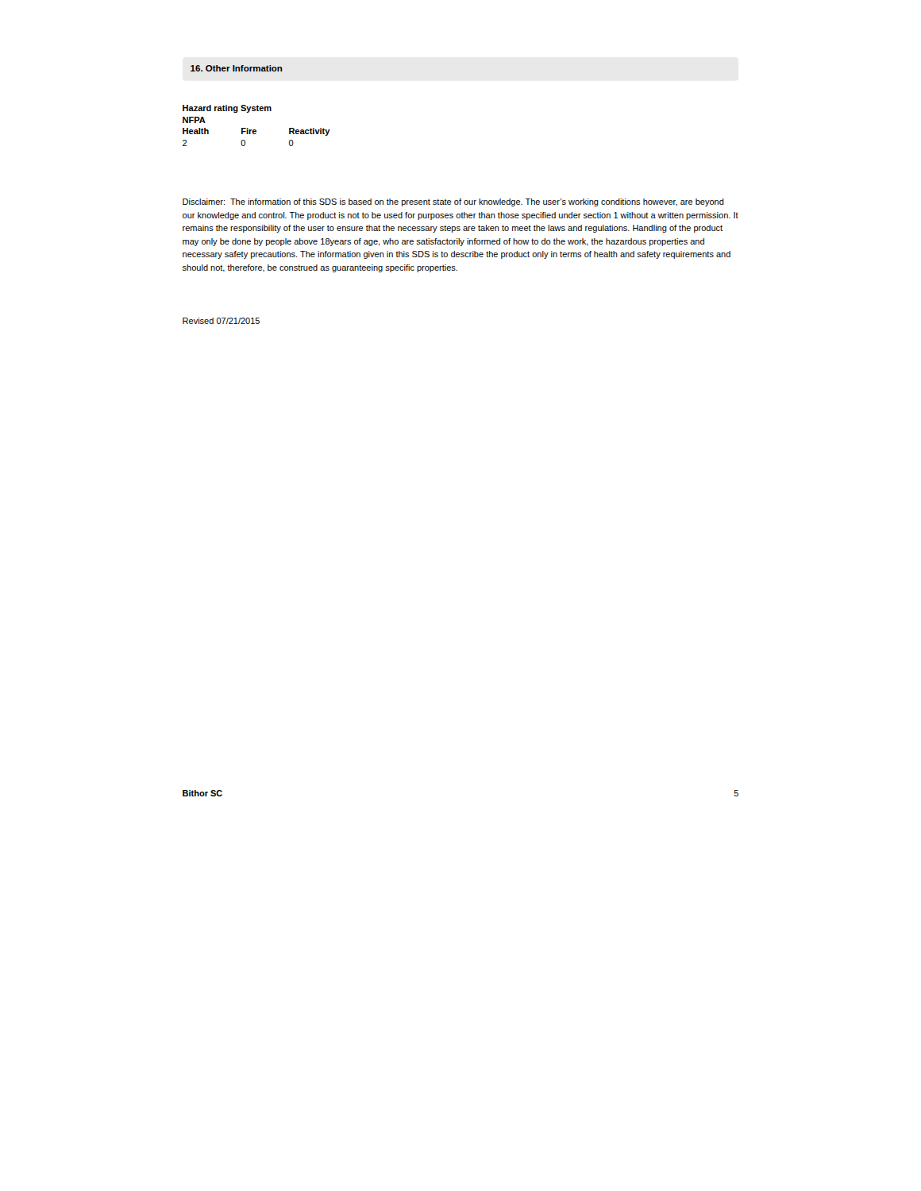16. Other Information
Hazard rating System
NFPA
| Health | Fire | Reactivity |
| --- | --- | --- |
| 2 | 0 | 0 |
Disclaimer: The information of this SDS is based on the present state of our knowledge. The user’s working conditions however, are beyond our knowledge and control. The product is not to be used for purposes other than those specified under section 1 without a written permission. It remains the responsibility of the user to ensure that the necessary steps are taken to meet the laws and regulations. Handling of the product may only be done by people above 18years of age, who are satisfactorily informed of how to do the work, the hazardous properties and necessary safety precautions. The information given in this SDS is to describe the product only in terms of health and safety requirements and should not, therefore, be construed as guaranteeing specific properties.
Revised 07/21/2015
Bithor SC
5